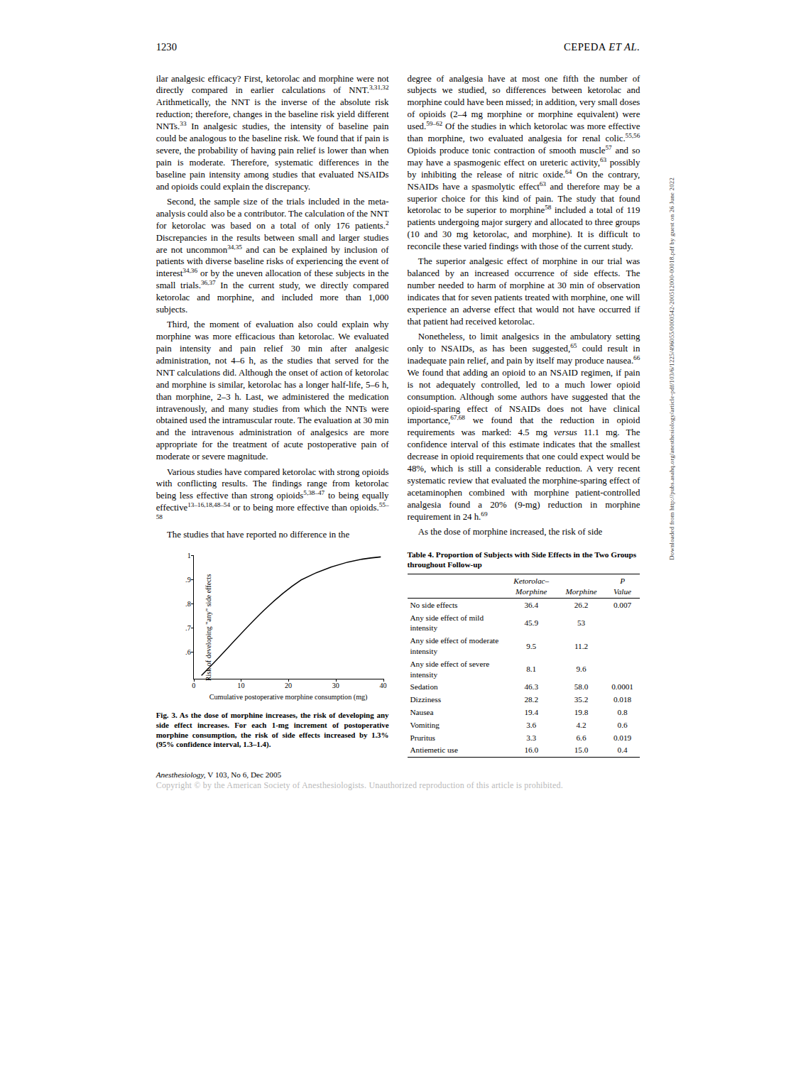1230
CEPEDA ET AL.
Downloaded from http://pubs.asahq.org/anesthesiology/article-pdf/103/6/1225/496055/0000542-200512000-00018.pdf by guest on 26 June 2022
ilar analgesic efficacy? First, ketorolac and morphine were not directly compared in earlier calculations of NNT.3,31,32 Arithmetically, the NNT is the inverse of the absolute risk reduction; therefore, changes in the baseline risk yield different NNTs.33 In analgesic studies, the intensity of baseline pain could be analogous to the baseline risk. We found that if pain is severe, the probability of having pain relief is lower than when pain is moderate. Therefore, systematic differences in the baseline pain intensity among studies that evaluated NSAIDs and opioids could explain the discrepancy.
Second, the sample size of the trials included in the meta-analysis could also be a contributor. The calculation of the NNT for ketorolac was based on a total of only 176 patients.2 Discrepancies in the results between small and larger studies are not uncommon34,35 and can be explained by inclusion of patients with diverse baseline risks of experiencing the event of interest34,36 or by the uneven allocation of these subjects in the small trials.36,37 In the current study, we directly compared ketorolac and morphine, and included more than 1,000 subjects.
Third, the moment of evaluation also could explain why morphine was more efficacious than ketorolac. We evaluated pain intensity and pain relief 30 min after analgesic administration, not 4–6 h, as the studies that served for the NNT calculations did. Although the onset of action of ketorolac and morphine is similar, ketorolac has a longer half-life, 5–6 h, than morphine, 2–3 h. Last, we administered the medication intravenously, and many studies from which the NNTs were obtained used the intramuscular route. The evaluation at 30 min and the intravenous administration of analgesics are more appropriate for the treatment of acute postoperative pain of moderate or severe magnitude.
Various studies have compared ketorolac with strong opioids with conflicting results. The findings range from ketorolac being less effective than strong opioids5,38–47 to being equally effective13–16,18,48–54 or to being more effective than opioids.55–58
The studies that have reported no difference in the
Risk of developing "any" side effects
1
.9
.8
.7
.6
0
10
20
30
40
Cumulative postoperative morphine consumption (mg)
Fig. 3. As the dose of morphine increases, the risk of developing any side effect increases. For each 1-mg increment of postoperative morphine consumption, the risk of side effects increased by 1.3% (95% confidence interval, 1.3–1.4).
degree of analgesia have at most one fifth the number of subjects we studied, so differences between ketorolac and morphine could have been missed; in addition, very small doses of opioids (2–4 mg morphine or morphine equivalent) were used.59–62 Of the studies in which ketorolac was more effective than morphine, two evaluated analgesia for renal colic.55,56 Opioids produce tonic contraction of smooth muscle57 and so may have a spasmogenic effect on ureteric activity,63 possibly by inhibiting the release of nitric oxide.64 On the contrary, NSAIDs have a spasmolytic effect63 and therefore may be a superior choice for this kind of pain. The study that found ketorolac to be superior to morphine58 included a total of 119 patients undergoing major surgery and allocated to three groups (10 and 30 mg ketorolac, and morphine). It is difficult to reconcile these varied findings with those of the current study.
The superior analgesic effect of morphine in our trial was balanced by an increased occurrence of side effects. The number needed to harm of morphine at 30 min of observation indicates that for seven patients treated with morphine, one will experience an adverse effect that would not have occurred if that patient had received ketorolac.
Nonetheless, to limit analgesics in the ambulatory setting only to NSAIDs, as has been suggested,65 could result in inadequate pain relief, and pain by itself may produce nausea.66 We found that adding an opioid to an NSAID regimen, if pain is not adequately controlled, led to a much lower opioid consumption. Although some authors have suggested that the opioid-sparing effect of NSAIDs does not have clinical importance,67,68 we found that the reduction in opioid requirements was marked: 4.5 mg versus 11.1 mg. The confidence interval of this estimate indicates that the smallest decrease in opioid requirements that one could expect would be 48%, which is still a considerable reduction. A very recent systematic review that evaluated the morphine-sparing effect of acetaminophen combined with morphine patient-controlled analgesia found a 20% (9-mg) reduction in morphine requirement in 24 h.69
As the dose of morphine increased, the risk of side
Table 4. Proportion of Subjects with Side Effects in the Two Groups throughout Follow-up
| | Ketorolac– Morphine | Morphine | P Value |
| --- | --- | --- | --- |
| No side effects | 36.4 | 26.2 | 0.007 |
| Any side effect of mild intensity | 45.9 | 53 | |
| Any side effect of moderate intensity | 9.5 | 11.2 | |
| Any side effect of severe intensity | 8.1 | 9.6 | |
| Sedation | 46.3 | 58.0 | 0.0001 |
| Dizziness | 28.2 | 35.2 | 0.018 |
| Nausea | 19.4 | 19.8 | 0.8 |
| Vomiting | 3.6 | 4.2 | 0.6 |
| Pruritus | 3.3 | 6.6 | 0.019 |
| Antiemetic use | 16.0 | 15.0 | 0.4 |
Anesthesiology, V 103, No 6, Dec 2005
Copyright © by the American Society of Anesthesiologists. Unauthorized reproduction of this article is prohibited.